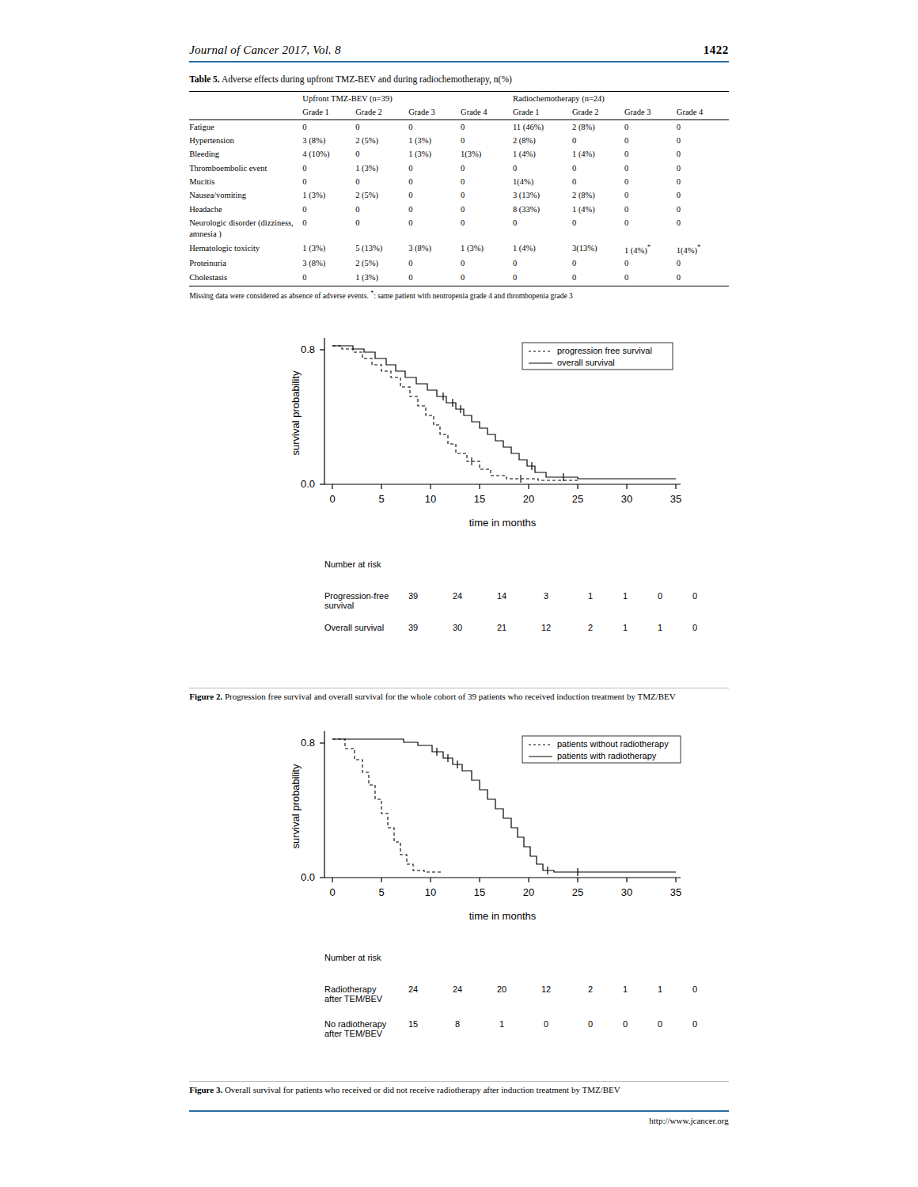Journal of Cancer 2017, Vol. 8
1422
Table 5. Adverse effects during upfront TMZ-BEV and during radiochemotherapy, n(%)
| | Upfront TMZ-BEV (n=39) | Radiochemotherapy (n=24) |
| --- | --- | --- |
| | Grade 1 | Grade 2 | Grade 3 | Grade 4 | Grade 1 | Grade 2 | Grade 3 | Grade 4 |
| Fatigue | 0 | 0 | 0 | 0 | 11 (46%) | 2 (8%) | 0 | 0 |
| Hypertension | 3 (8%) | 2 (5%) | 1 (3%) | 0 | 2 (8%) | 0 | 0 | 0 |
| Bleeding | 4 (10%) | 0 | 1 (3%) | 1(3%) | 1 (4%) | 1 (4%) | 0 | 0 |
| Thromboembolic event | 0 | 1 (3%) | 0 | 0 | 0 | 0 | 0 | 0 |
| Mucitis | 0 | 0 | 0 | 0 | 1(4%) | 0 | 0 | 0 |
| Nausea/vomiting | 1 (3%) | 2 (5%) | 0 | 0 | 3 (13%) | 2 (8%) | 0 | 0 |
| Headache | 0 | 0 | 0 | 0 | 8 (33%) | 1 (4%) | 0 | 0 |
| Neurologic disorder (dizziness, amnesia ) | 0 | 0 | 0 | 0 | 0 | 0 | 0 | 0 |
| Hematologic toxicity | 1 (3%) | 5 (13%) | 3 (8%) | 1 (3%) | 1 (4%) | 3(13%) | 1 (4%) * | 1(4%) * |
| Proteinuria | 3 (8%) | 2 (5%) | 0 | 0 | 0 | 0 | 0 | 0 |
| Cholestasis | 0 | 1 (3%) | 0 | 0 | 0 | 0 | 0 | 0 |
Missing data were considered as absence of adverse events. *: same patient with neutropenia grade 4 and thrombopenia grade 3
0.0 0.8 survival probability 0 5 10 15 20 25 30 35 time in months progression free survival overall survival Number at risk Progression-free survival 39 24 14 3 1 1 0 0 Overall survival 39 30 21 12 2 1 1 0
Figure 2. Progression free survival and overall survival for the whole cohort of 39 patients who received induction treatment by TMZ/BEV
0.0 0.8 survival probability 0 5 10 15 20 25 30 35 time in months patients without radiotherapy patients with radiotherapy Number at risk Radiotherapy after TEM/BEV 24 24 20 12 2 1 1 0 No radiotherapy after TEM/BEV 15 8 1 0 0 0 0 0
Figure 3. Overall survival for patients who received or did not receive radiotherapy after induction treatment by TMZ/BEV
http://www.jcancer.org